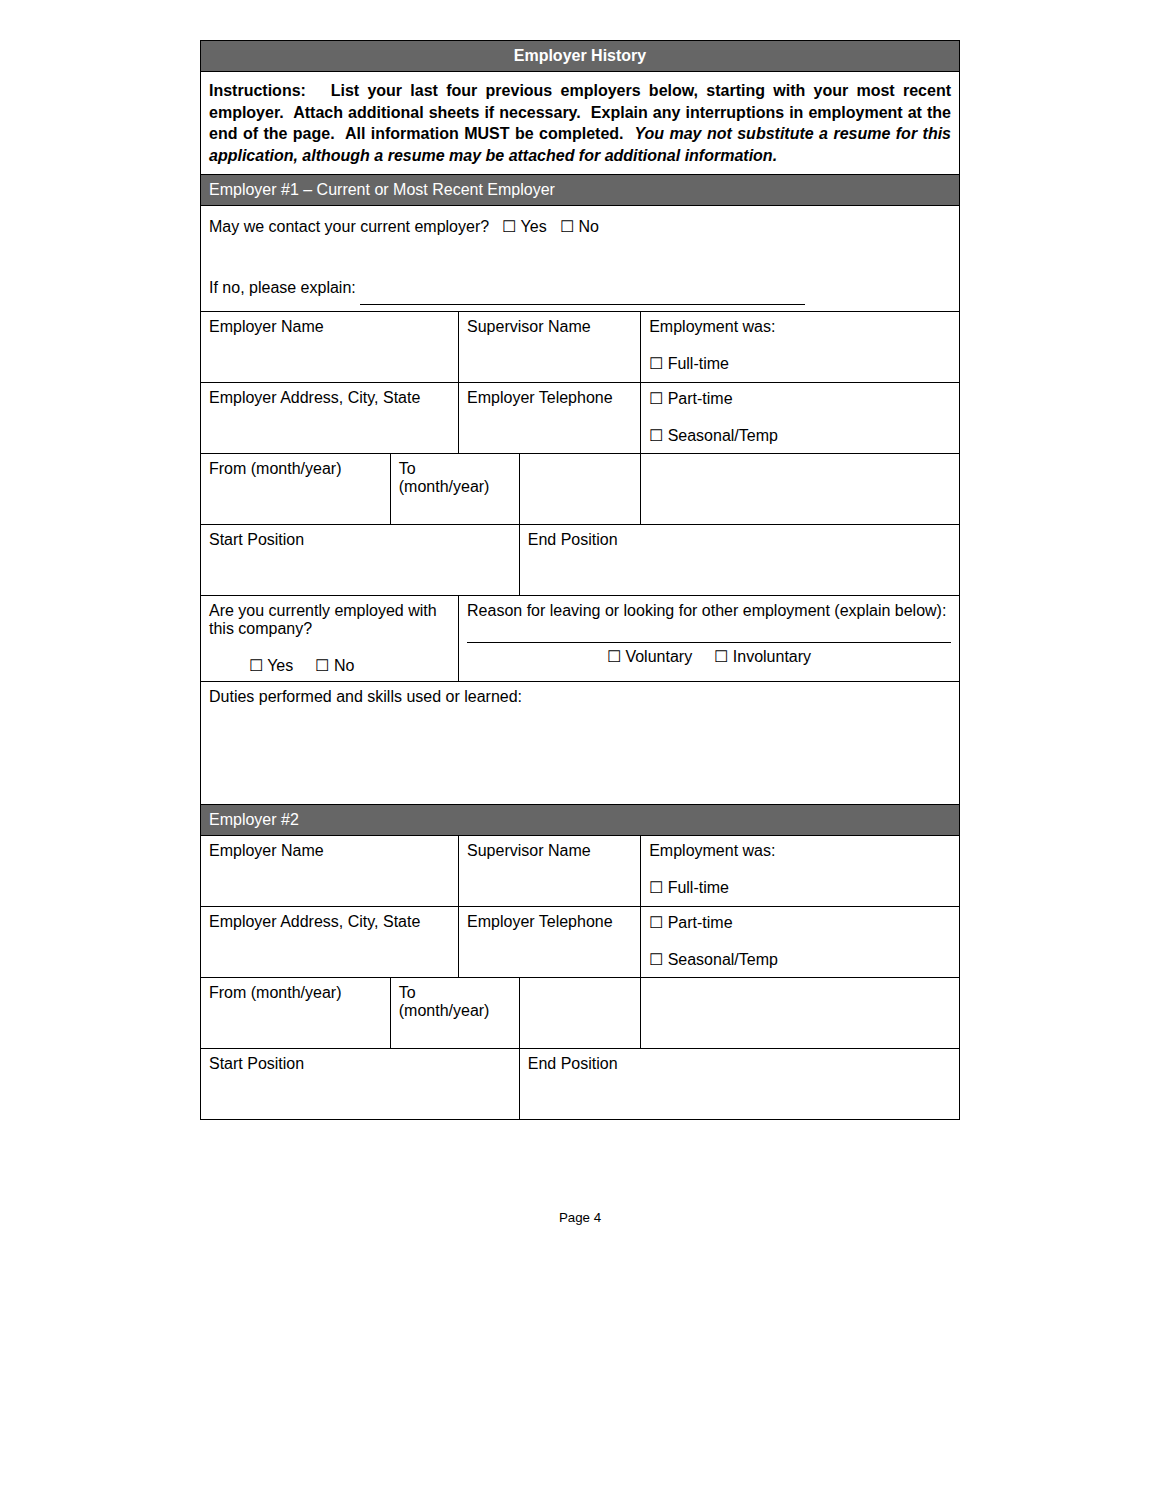Employer History
Instructions: List your last four previous employers below, starting with your most recent employer. Attach additional sheets if necessary. Explain any interruptions in employment at the end of the page. All information MUST be completed. You may not substitute a resume for this application, although a resume may be attached for additional information.
| Employer #1 – Current or Most Recent Employer |
| May we contact your current employer? ☐ Yes ☐ No If no, please explain: |
| Employer Name | Supervisor Name | Employment was: ☐ Full-time |
| Employer Address, City, State | Employer Telephone | ☐ Part-time ☐ Seasonal/Temp |
| From (month/year) | To (month/year) | | |
| Start Position | End Position |
| Are you currently employed with this company? ☐ Yes ☐ No | Reason for leaving or looking for other employment (explain below): ☐ Voluntary ☐ Involuntary |
| Duties performed and skills used or learned: |
| Employer #2 |
| Employer Name | Supervisor Name | Employment was: ☐ Full-time |
| Employer Address, City, State | Employer Telephone | ☐ Part-time ☐ Seasonal/Temp |
| From (month/year) | To (month/year) | | |
| Start Position | End Position |
Page 4